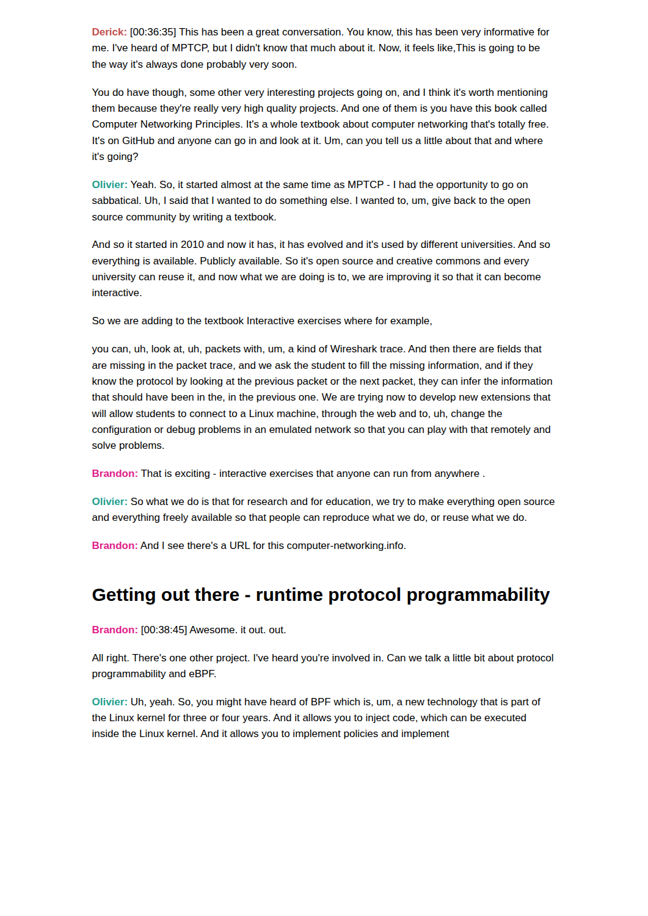Derick: [00:36:35] This has been a great conversation. You know, this has been very informative for me. I've heard of MPTCP, but I didn't know that much about it. Now, it feels like,This is going to be the way it's always done probably very soon.
You do have though, some other very interesting projects going on, and I think it's worth mentioning them because they're really very high quality projects. And one of them is you have this book called Computer Networking Principles. It's a whole textbook about computer networking that's totally free. It's on GitHub and anyone can go in and look at it. Um, can you tell us a little about that and where it's going?
Olivier: Yeah. So, it started almost at the same time as MPTCP - I had the opportunity to go on sabbatical. Uh, I said that I wanted to do something else. I wanted to, um, give back to the open source community by writing a textbook.
And so it started in 2010 and now it has, it has evolved and it's used by different universities. And so everything is available. Publicly available. So it's open source and creative commons and every university can reuse it, and now what we are doing is to, we are improving it so that it can become interactive.
So we are adding to the textbook Interactive exercises where for example,
you can, uh, look at, uh, packets with, um, a kind of Wireshark trace. And then there are fields that are missing in the packet trace, and we ask the student to fill the missing information, and if they know the protocol by looking at the previous packet or the next packet, they can infer the information that should have been in the, in the previous one. We are trying now to develop new extensions that will allow students to connect to a Linux machine, through the web and to, uh, change the configuration or debug problems in an emulated network so that you can play with that remotely and solve problems.
Brandon: That is exciting - interactive exercises that anyone can run from anywhere .
Olivier: So what we do is that for research and for education, we try to make everything open source and everything freely available so that people can reproduce what we do, or reuse what we do.
Brandon: And I see there's a URL for this computer-networking.info.
Getting out there - runtime protocol programmability
Brandon: [00:38:45] Awesome. it out. out.
All right. There's one other project. I've heard you're involved in. Can we talk a little bit about protocol programmability and eBPF.
Olivier: Uh, yeah. So, you might have heard of BPF which is, um, a new technology that is part of the Linux kernel for three or four years. And it allows you to inject code, which can be executed inside the Linux kernel. And it allows you to implement policies and implement